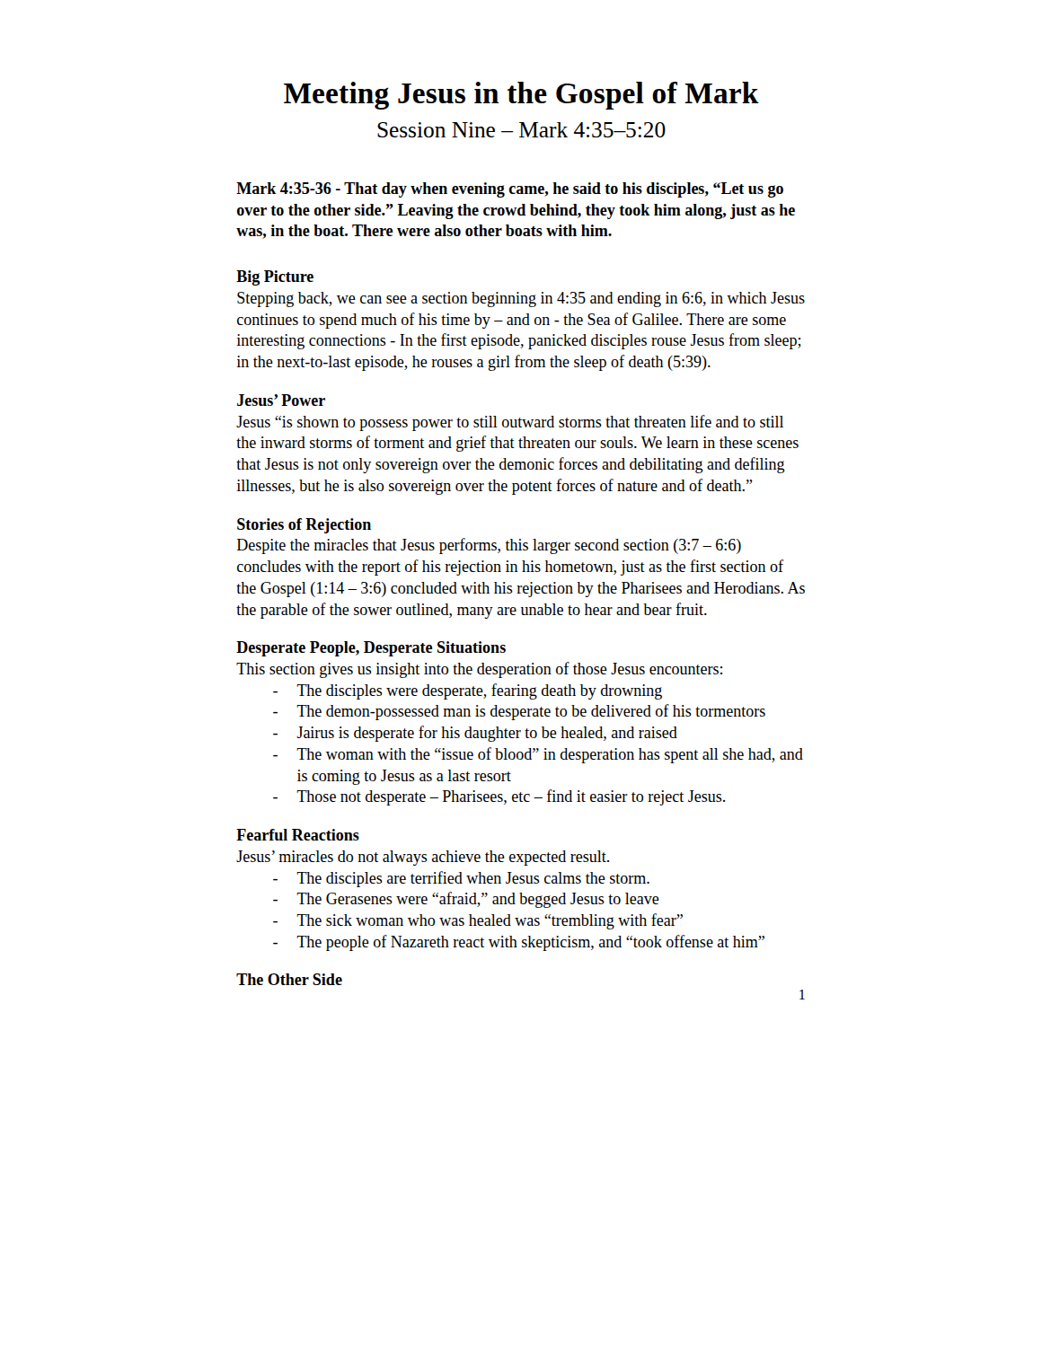Meeting Jesus in the Gospel of Mark
Session Nine – Mark 4:35–5:20
Mark 4:35-36 - That day when evening came, he said to his disciples, “Let us go over to the other side.” Leaving the crowd behind, they took him along, just as he was, in the boat. There were also other boats with him.
Big Picture
Stepping back, we can see a section beginning in 4:35 and ending in 6:6, in which Jesus continues to spend much of his time by – and on - the Sea of Galilee. There are some interesting connections - In the first episode, panicked disciples rouse Jesus from sleep; in the next-to-last episode, he rouses a girl from the sleep of death (5:39).
Jesus’ Power
Jesus “is shown to possess power to still outward storms that threaten life and to still the inward storms of torment and grief that threaten our souls. We learn in these scenes that Jesus is not only sovereign over the demonic forces and debilitating and defiling illnesses, but he is also sovereign over the potent forces of nature and of death.”
Stories of Rejection
Despite the miracles that Jesus performs, this larger second section (3:7 – 6:6) concludes with the report of his rejection in his hometown, just as the first section of the Gospel (1:14 – 3:6) concluded with his rejection by the Pharisees and Herodians. As the parable of the sower outlined, many are unable to hear and bear fruit.
Desperate People, Desperate Situations
This section gives us insight into the desperation of those Jesus encounters:
The disciples were desperate, fearing death by drowning
The demon-possessed man is desperate to be delivered of his tormentors
Jairus is desperate for his daughter to be healed, and raised
The woman with the “issue of blood” in desperation has spent all she had, and is coming to Jesus as a last resort
Those not desperate – Pharisees, etc – find it easier to reject Jesus.
Fearful Reactions
Jesus’ miracles do not always achieve the expected result.
The disciples are terrified when Jesus calms the storm.
The Gerasenes were “afraid,” and begged Jesus to leave
The sick woman who was healed was “trembling with fear”
The people of Nazareth react with skepticism, and “took offense at him”
The Other Side
1